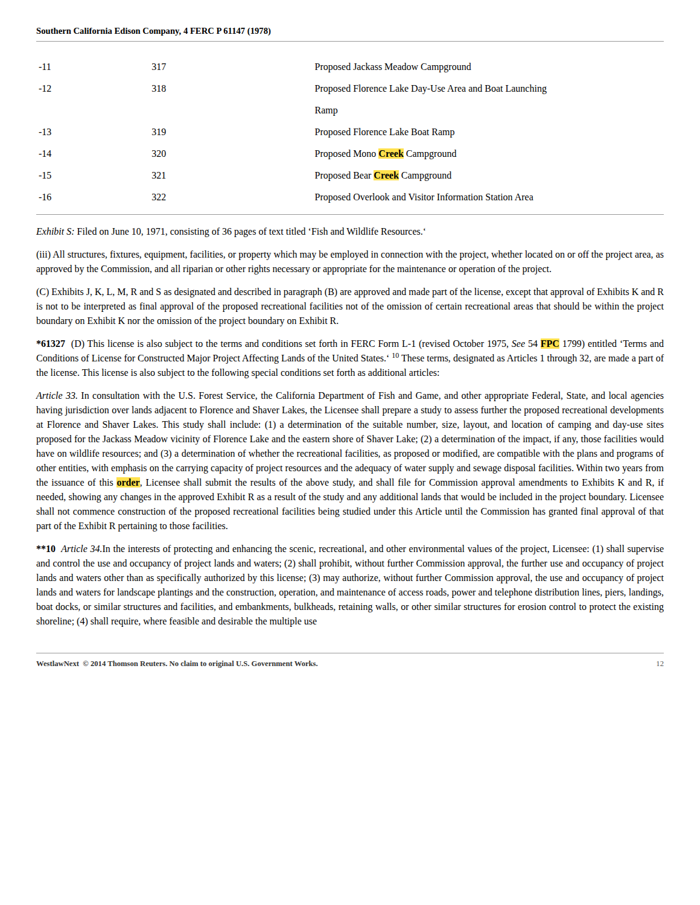Southern California Edison Company, 4 FERC P 61147 (1978)
| -11 | 317 | Proposed Jackass Meadow Campground |
| -12 | 318 | Proposed Florence Lake Day-Use Area and Boat Launching |
| | | Ramp |
| -13 | 319 | Proposed Florence Lake Boat Ramp |
| -14 | 320 | Proposed Mono Creek Campground |
| -15 | 321 | Proposed Bear Creek Campground |
| -16 | 322 | Proposed Overlook and Visitor Information Station Area |
Exhibit S: Filed on June 10, 1971, consisting of 36 pages of text titled ‘Fish and Wildlife Resources.‘
(iii) All structures, fixtures, equipment, facilities, or property which may be employed in connection with the project, whether located on or off the project area, as approved by the Commission, and all riparian or other rights necessary or appropriate for the maintenance or operation of the project.
(C) Exhibits J, K, L, M, R and S as designated and described in paragraph (B) are approved and made part of the license, except that approval of Exhibits K and R is not to be interpreted as final approval of the proposed recreational facilities not of the omission of certain recreational areas that should be within the project boundary on Exhibit K nor the omission of the project boundary on Exhibit R.
*61327 (D) This license is also subject to the terms and conditions set forth in FERC Form L-1 (revised October 1975, See 54 FPC 1799) entitled ‘Terms and Conditions of License for Constructed Major Project Affecting Lands of the United States.‘ 10 These terms, designated as Articles 1 through 32, are made a part of the license. This license is also subject to the following special conditions set forth as additional articles:
Article 33. In consultation with the U.S. Forest Service, the California Department of Fish and Game, and other appropriate Federal, State, and local agencies having jurisdiction over lands adjacent to Florence and Shaver Lakes, the Licensee shall prepare a study to assess further the proposed recreational developments at Florence and Shaver Lakes. This study shall include: (1) a determination of the suitable number, size, layout, and location of camping and day-use sites proposed for the Jackass Meadow vicinity of Florence Lake and the eastern shore of Shaver Lake; (2) a determination of the impact, if any, those facilities would have on wildlife resources; and (3) a determination of whether the recreational facilities, as proposed or modified, are compatible with the plans and programs of other entities, with emphasis on the carrying capacity of project resources and the adequacy of water supply and sewage disposal facilities. Within two years from the issuance of this order, Licensee shall submit the results of the above study, and shall file for Commission approval amendments to Exhibits K and R, if needed, showing any changes in the approved Exhibit R as a result of the study and any additional lands that would be included in the project boundary. Licensee shall not commence construction of the proposed recreational facilities being studied under this Article until the Commission has granted final approval of that part of the Exhibit R pertaining to those facilities.
**10 Article 34. In the interests of protecting and enhancing the scenic, recreational, and other environmental values of the project, Licensee: (1) shall supervise and control the use and occupancy of project lands and waters; (2) shall prohibit, without further Commission approval, the further use and occupancy of project lands and waters other than as specifically authorized by this license; (3) may authorize, without further Commission approval, the use and occupancy of project lands and waters for landscape plantings and the construction, operation, and maintenance of access roads, power and telephone distribution lines, piers, landings, boat docks, or similar structures and facilities, and embankments, bulkheads, retaining walls, or other similar structures for erosion control to protect the existing shoreline; (4) shall require, where feasible and desirable the multiple use
WestlawNext © 2014 Thomson Reuters. No claim to original U.S. Government Works.
12